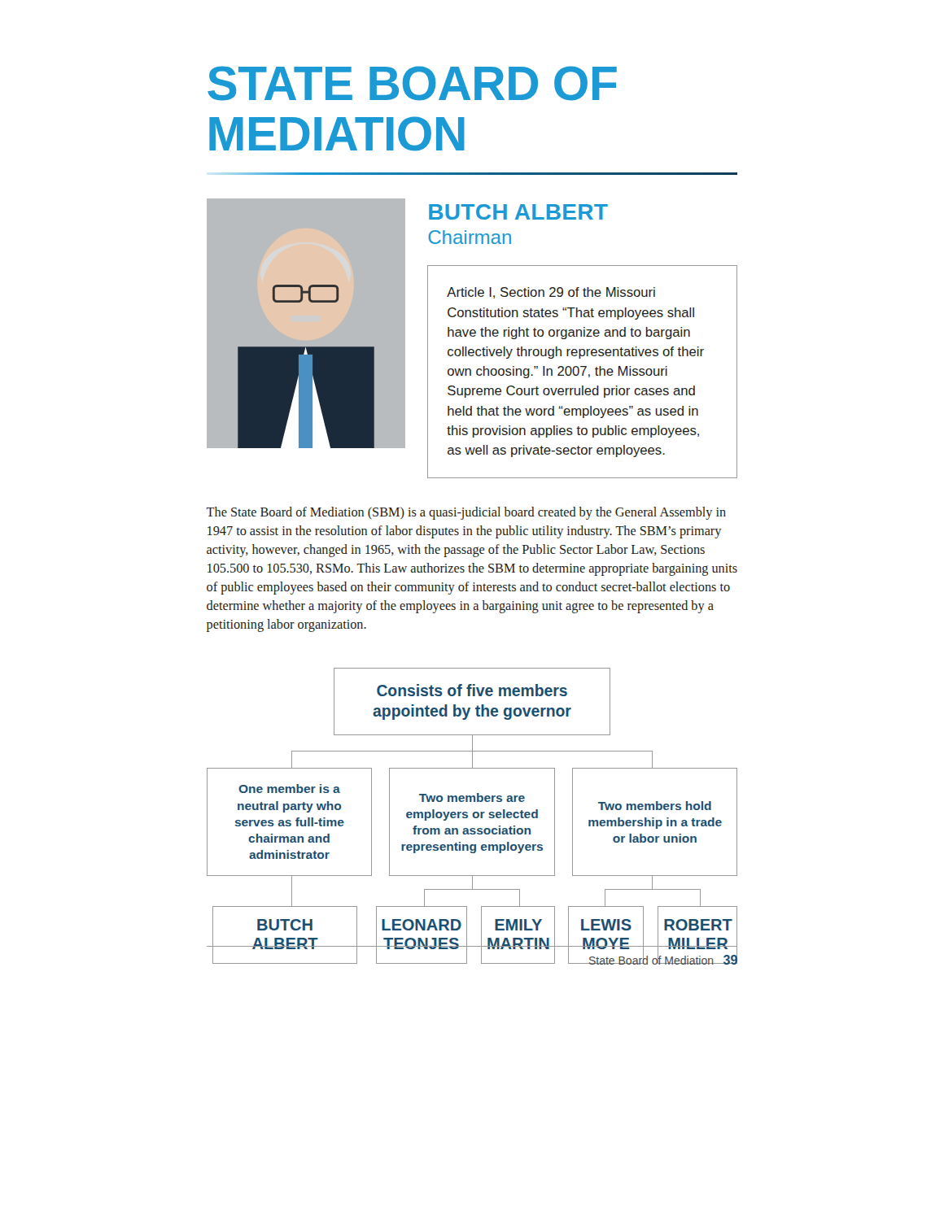STATE BOARD OF
MEDIATION
BUTCH ALBERT
Chairman
Article I, Section 29 of the Missouri Constitution states “That employees shall have the right to organize and to bargain collectively through representatives of their own choosing.” In 2007, the Missouri Supreme Court overruled prior cases and held that the word “employees” as used in this provision applies to public employees, as well as private-sector employees.
The State Board of Mediation (SBM) is a quasi-judicial board created by the General Assembly in 1947 to assist in the resolution of labor disputes in the public utility industry. The SBM’s primary activity, however, changed in 1965, with the passage of the Public Sector Labor Law, Sections 105.500 to 105.530, RSMo. This Law authorizes the SBM to determine appropriate bargaining units of public employees based on their community of interests and to conduct secret-ballot elections to determine whether a majority of the employees in a bargaining unit agree to be represented by a petitioning labor organization.
Consists of five members
appointed by the governor
One member is a neutral party who serves as full-time chairman and administrator
Two members are employers or selected from an association representing employers
Two members hold membership in a trade or labor union
BUTCH
ALBERT
LEONARD
TEONJES
EMILY
MARTIN
LEWIS
MOYE
ROBERT
MILLER
State Board of Mediation 39